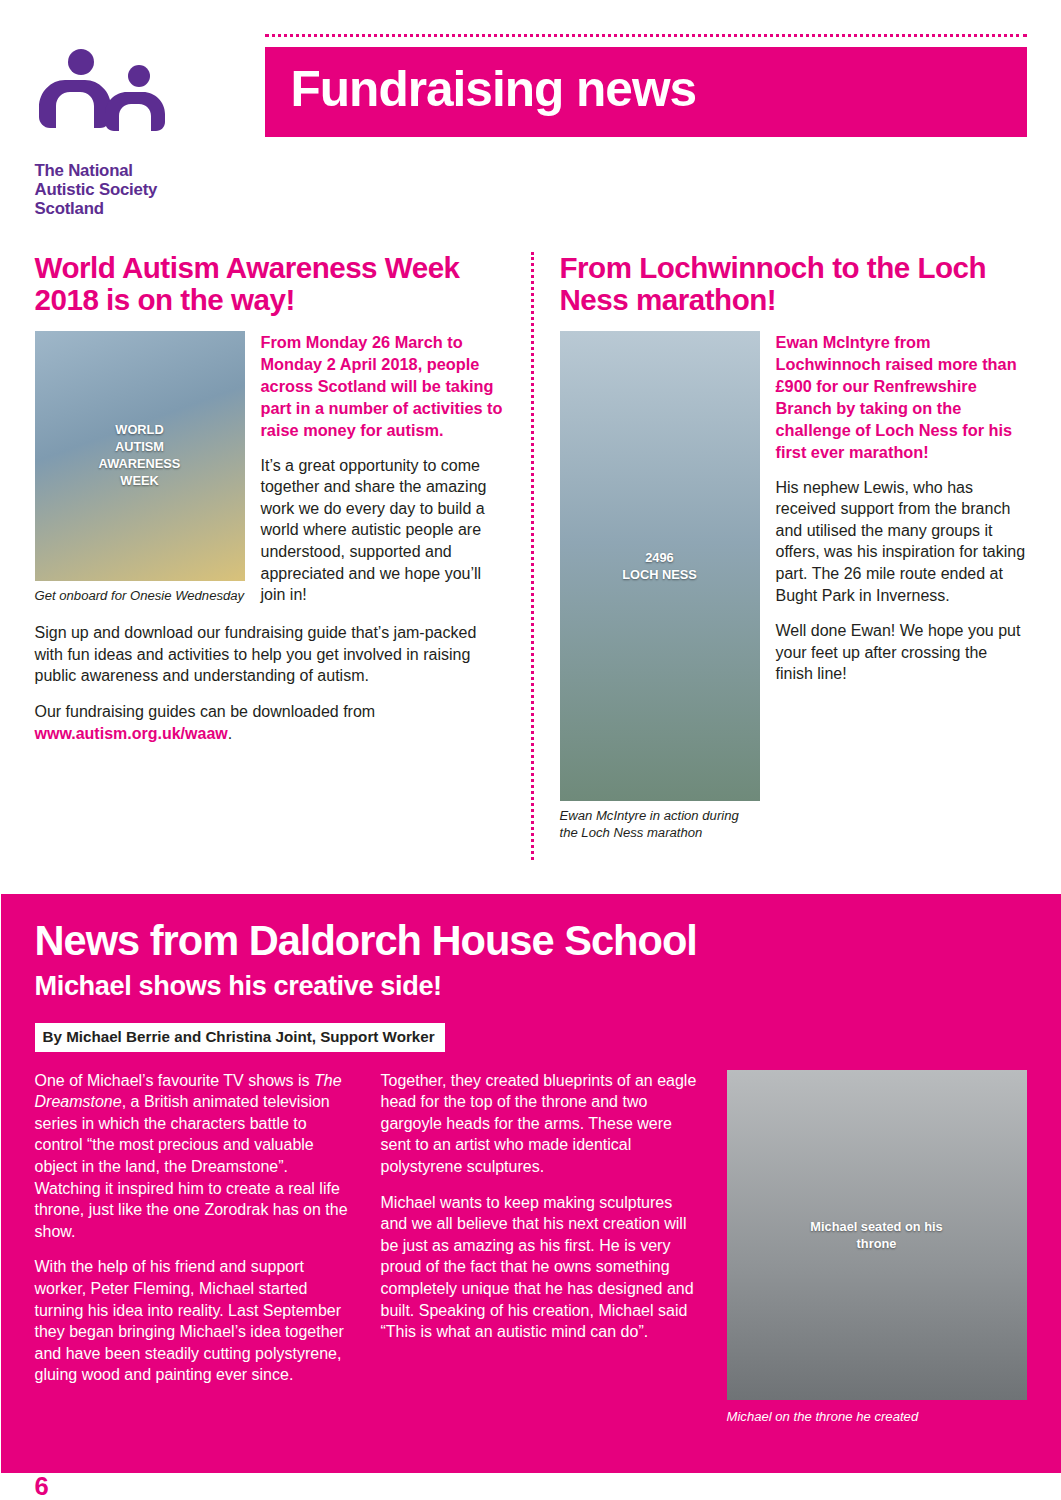The National Autistic Society Scotland
Fundraising news
World Autism Awareness Week 2018 is on the way!
WORLD AUTISM
AWARENESS
WEEK
Get onboard for Onesie Wednesday
From Monday 26 March to Monday 2 April 2018, people across Scotland will be taking part in a number of activities to raise money for autism.
It’s a great opportunity to come together and share the amazing work we do every day to build a world where autistic people are understood, supported and appreciated and we hope you’ll join in!
Sign up and download our fundraising guide that’s jam-packed with fun ideas and activities to help you get involved in raising public awareness and understanding of autism.
Our fundraising guides can be downloaded from www.autism.org.uk/waaw.
From Lochwinnoch to the Loch Ness marathon!
2496
LOCH NESS
Ewan McIntyre in action during the Loch Ness marathon
Ewan McIntyre from Lochwinnoch raised more than £900 for our Renfrewshire Branch by taking on the challenge of Loch Ness for his first ever marathon!
His nephew Lewis, who has received support from the branch and utilised the many groups it offers, was his inspiration for taking part. The 26 mile route ended at Bught Park in Inverness.
Well done Ewan! We hope you put your feet up after crossing the finish line!
News from Daldorch House School
Michael shows his creative side!
By Michael Berrie and Christina Joint, Support Worker
One of Michael’s favourite TV shows is The Dreamstone, a British animated television series in which the characters battle to control “the most precious and valuable object in the land, the Dreamstone”. Watching it inspired him to create a real life throne, just like the one Zorodrak has on the show.
With the help of his friend and support worker, Peter Fleming, Michael started turning his idea into reality. Last September they began bringing Michael’s idea together and have been steadily cutting polystyrene, gluing wood and painting ever since.
Together, they created blueprints of an eagle head for the top of the throne and two gargoyle heads for the arms. These were sent to an artist who made identical polystyrene sculptures.
Michael wants to keep making sculptures and we all believe that his next creation will be just as amazing as his first. He is very proud of the fact that he owns something completely unique that he has designed and built. Speaking of his creation, Michael said “This is what an autistic mind can do”.
Michael seated on his throne
Michael on the throne he created
6